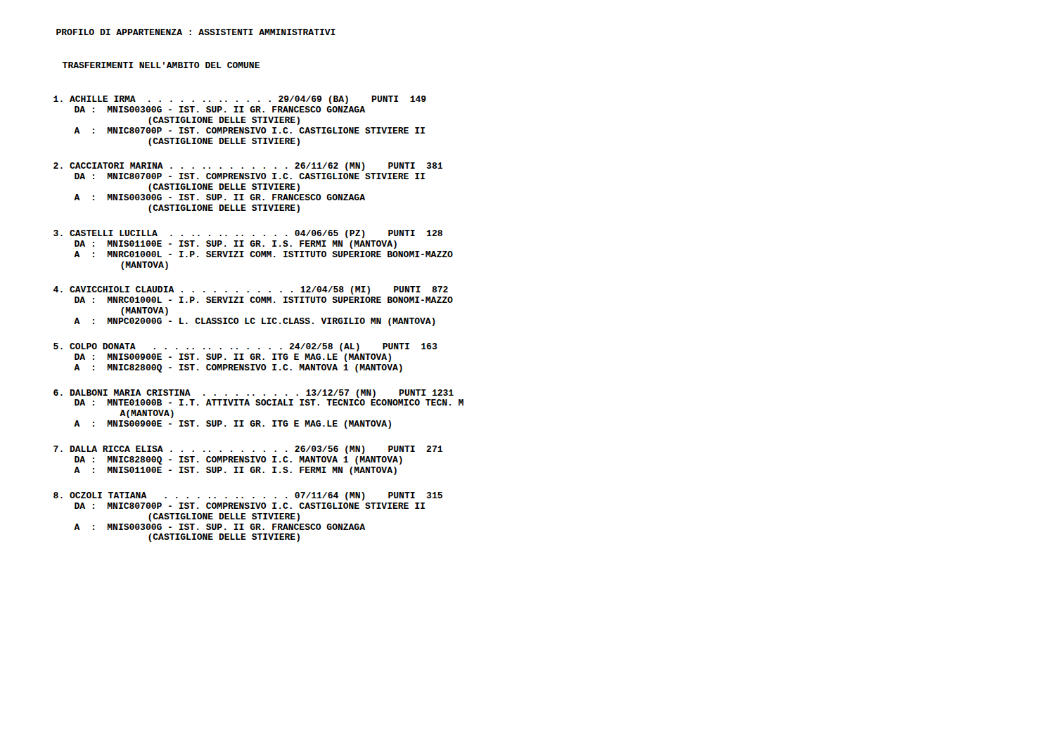PROFILO DI APPARTENENZA : ASSISTENTI AMMINISTRATIVI
TRASFERIMENTI NELL'AMBITO DEL COMUNE
1. ACHILLE IRMA . . . . . .. .. . . . . 29/04/69 (BA) PUNTI 149
DA : MNIS00300G - IST. SUP. II GR. FRANCESCO GONZAGA
(CASTIGLIONE DELLE STIVIERE)
A : MNIC80700P - IST. COMPRENSIVO I.C. CASTIGLIONE STIVIERE II
(CASTIGLIONE DELLE STIVIERE)
2. CACCIATORI MARINA . . . .. . . . . . . . 26/11/62 (MN) PUNTI 381
DA : MNIC80700P - IST. COMPRENSIVO I.C. CASTIGLIONE STIVIERE II
(CASTIGLIONE DELLE STIVIERE)
A : MNIS00300G - IST. SUP. II GR. FRANCESCO GONZAGA
(CASTIGLIONE DELLE STIVIERE)
3. CASTELLI LUCILLA . . .. . .. .. . . . . 04/06/65 (PZ) PUNTI 128
DA : MNIS01100E - IST. SUP. II GR. I.S. FERMI MN (MANTOVA)
A : MNRC01000L - I.P. SERVIZI COMM. ISTITUTO SUPERIORE BONOMI-MAZZO
(MANTOVA)
4. CAVICCHIOLI CLAUDIA . . . . . . . . . . . 12/04/58 (MI) PUNTI 872
DA : MNRC01000L - I.P. SERVIZI COMM. ISTITUTO SUPERIORE BONOMI-MAZZO
(MANTOVA)
A : MNPC02000G - L. CLASSICO LC LIC.CLASS. VIRGILIO MN (MANTOVA)
5. COLPO DONATA . . . .. .. . .. . . . . 24/02/58 (AL) PUNTI 163
DA : MNIS00900E - IST. SUP. II GR. ITG E MAG.LE (MANTOVA)
A : MNIC82800Q - IST. COMPRENSIVO I.C. MANTOVA 1 (MANTOVA)
6. DALBONI MARIA CRISTINA . . . . .. . . . . 13/12/57 (MN) PUNTI 1231
DA : MNTE01000B - I.T. ATTIVITA SOCIALI IST. TECNICO ECONOMICO TECN. M
A(MANTOVA)
A : MNIS00900E - IST. SUP. II GR. ITG E MAG.LE (MANTOVA)
7. DALLA RICCA ELISA . . . .. . . . . . . . 26/03/56 (MN) PUNTI 271
DA : MNIC82800Q - IST. COMPRENSIVO I.C. MANTOVA 1 (MANTOVA)
A : MNIS01100E - IST. SUP. II GR. I.S. FERMI MN (MANTOVA)
8. OCZOLI TATIANA . . . . .. . .. . . . . 07/11/64 (MN) PUNTI 315
DA : MNIC80700P - IST. COMPRENSIVO I.C. CASTIGLIONE STIVIERE II
(CASTIGLIONE DELLE STIVIERE)
A : MNIS00300G - IST. SUP. II GR. FRANCESCO GONZAGA
(CASTIGLIONE DELLE STIVIERE)